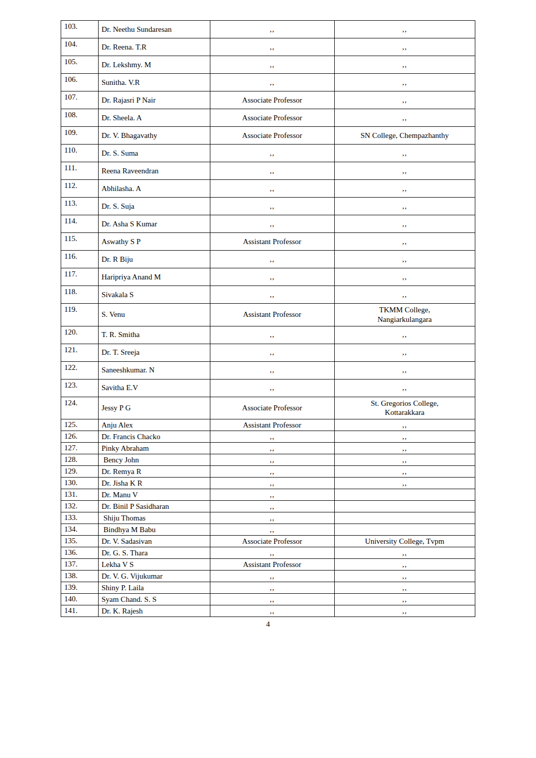| 103. | Dr. Neethu Sundaresan | ,, | ,, |
| 104. | Dr. Reena. T.R | ,, | ,, |
| 105. | Dr. Lekshmy. M | ,, | ,, |
| 106. | Sunitha. V.R | ,, | ,, |
| 107. | Dr. Rajasri P Nair | Associate Professor | ,, |
| 108. | Dr. Sheela. A | Associate Professor | ,, |
| 109. | Dr. V. Bhagavathy | Associate Professor | SN College, Chempazhanthy |
| 110. | Dr. S. Suma | ,, | ,, |
| 111. | Reena Raveendran | ,, | ,, |
| 112. | Abhilasha. A | ,, | ,, |
| 113. | Dr. S. Suja | ,, | ,, |
| 114. | Dr. Asha S Kumar | ,, | ,, |
| 115. | Aswathy S P | Assistant Professor | ,, |
| 116. | Dr. R Biju | ,, | ,, |
| 117. | Haripriya Anand M | ,, | ,, |
| 118. | Sivakala S | ,, | ,, |
| 119. | S. Venu | Assistant Professor | TKMM College, Nangiarkulangara |
| 120. | T. R. Smitha | ,, | ,, |
| 121. | Dr. T. Sreeja | ,, | ,, |
| 122. | Saneeshkumar. N | ,, | ,, |
| 123. | Savitha E.V | ,, | ,, |
| 124. | Jessy P G | Associate Professor | St. Gregorios College, Kottarakkara |
| 125. | Anju Alex | Assistant Professor | ,, |
| 126. | Dr. Francis Chacko | ,, | ,, |
| 127. | Pinky Abraham | ,, | ,, |
| 128. | Bency John | ,, | ,, |
| 129. | Dr. Remya R | ,, | ,, |
| 130. | Dr. Jisha K R | ,, | ,, |
| 131. | Dr. Manu V | ,, | |
| 132. | Dr. Binil P Sasidharan | ,, | |
| 133. | Shiju Thomas | ,, | |
| 134. | Bindhya M Babu | ,, | |
| 135. | Dr. V. Sadasivan | Associate Professor | University College, Tvpm |
| 136. | Dr. G. S. Thara | ,, | ,, |
| 137. | Lekha V S | Assistant Professor | ,, |
| 138. | Dr. V. G. Vijukumar | ,, | ,, |
| 139. | Shiny P. Laila | ,, | ,, |
| 140. | Syam Chand. S. S | ,, | ,, |
| 141. | Dr. K. Rajesh | ,, | ,, |
4